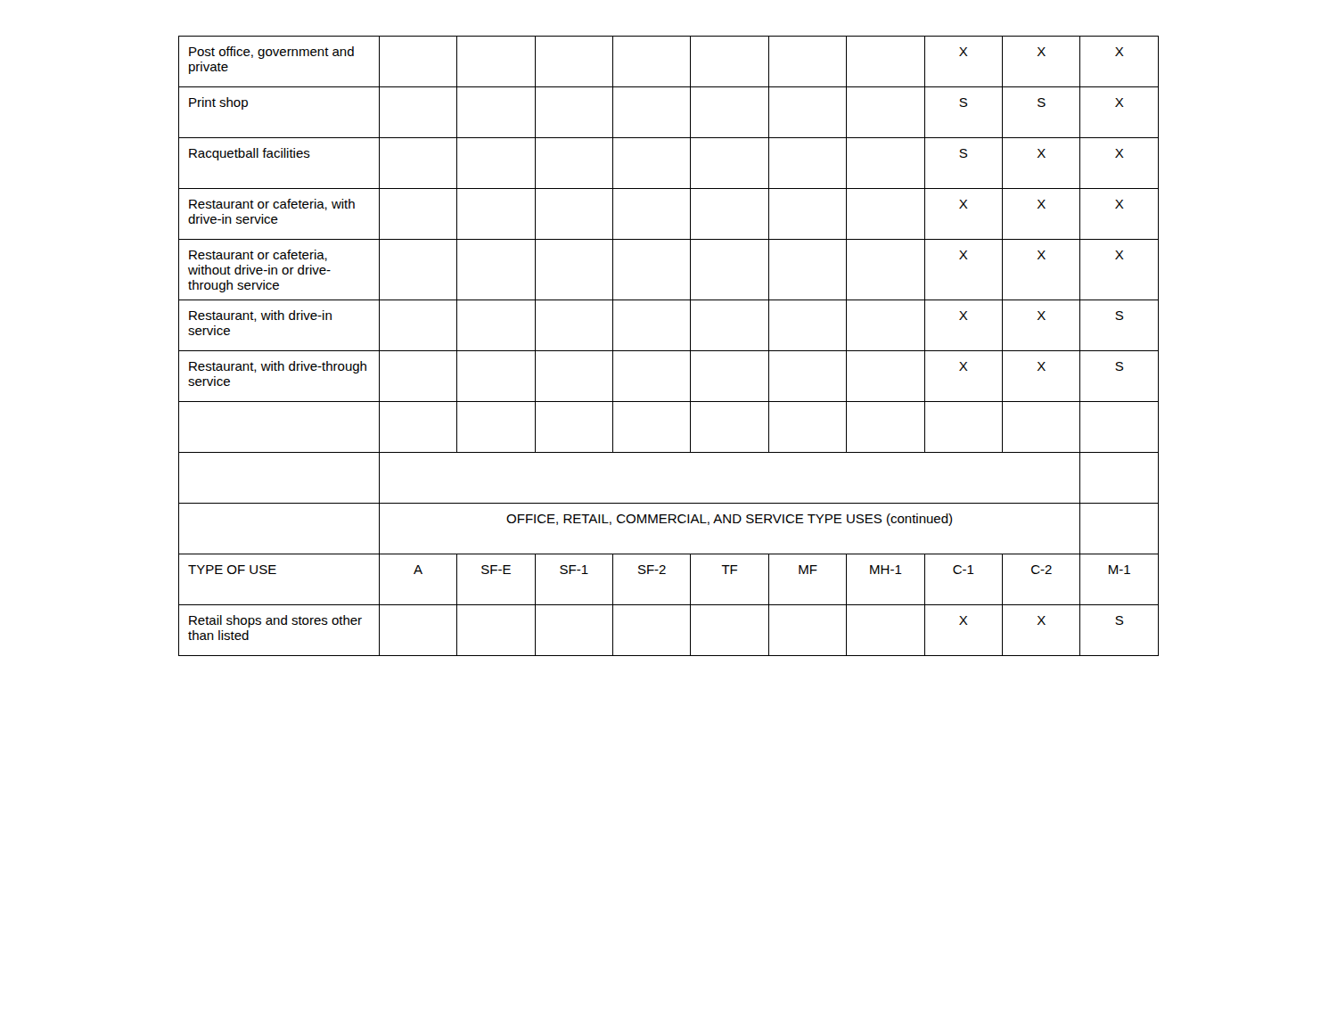| Post office, government and private | | | | | | | | X | X | X |
| Print shop | | | | | | | | S | S | X |
| Racquetball facilities | | | | | | | | S | X | X |
| Restaurant or cafeteria, with drive-in service | | | | | | | | X | X | X |
| Restaurant or cafeteria, without drive-in or drive-through service | | | | | | | | X | X | X |
| Restaurant, with drive-in service | | | | | | | | X | X | S |
| Restaurant, with drive-through service | | | | | | | | X | X | S |
| | OFFICE, RETAIL, COMMERCIAL, AND SERVICE TYPE USES (continued) | |
| TYPE OF USE | A | SF-E | SF-1 | SF-2 | TF | MF | MH-1 | C-1 | C-2 | M-1 |
| Retail shops and stores other than listed | | | | | | | | X | X | S |